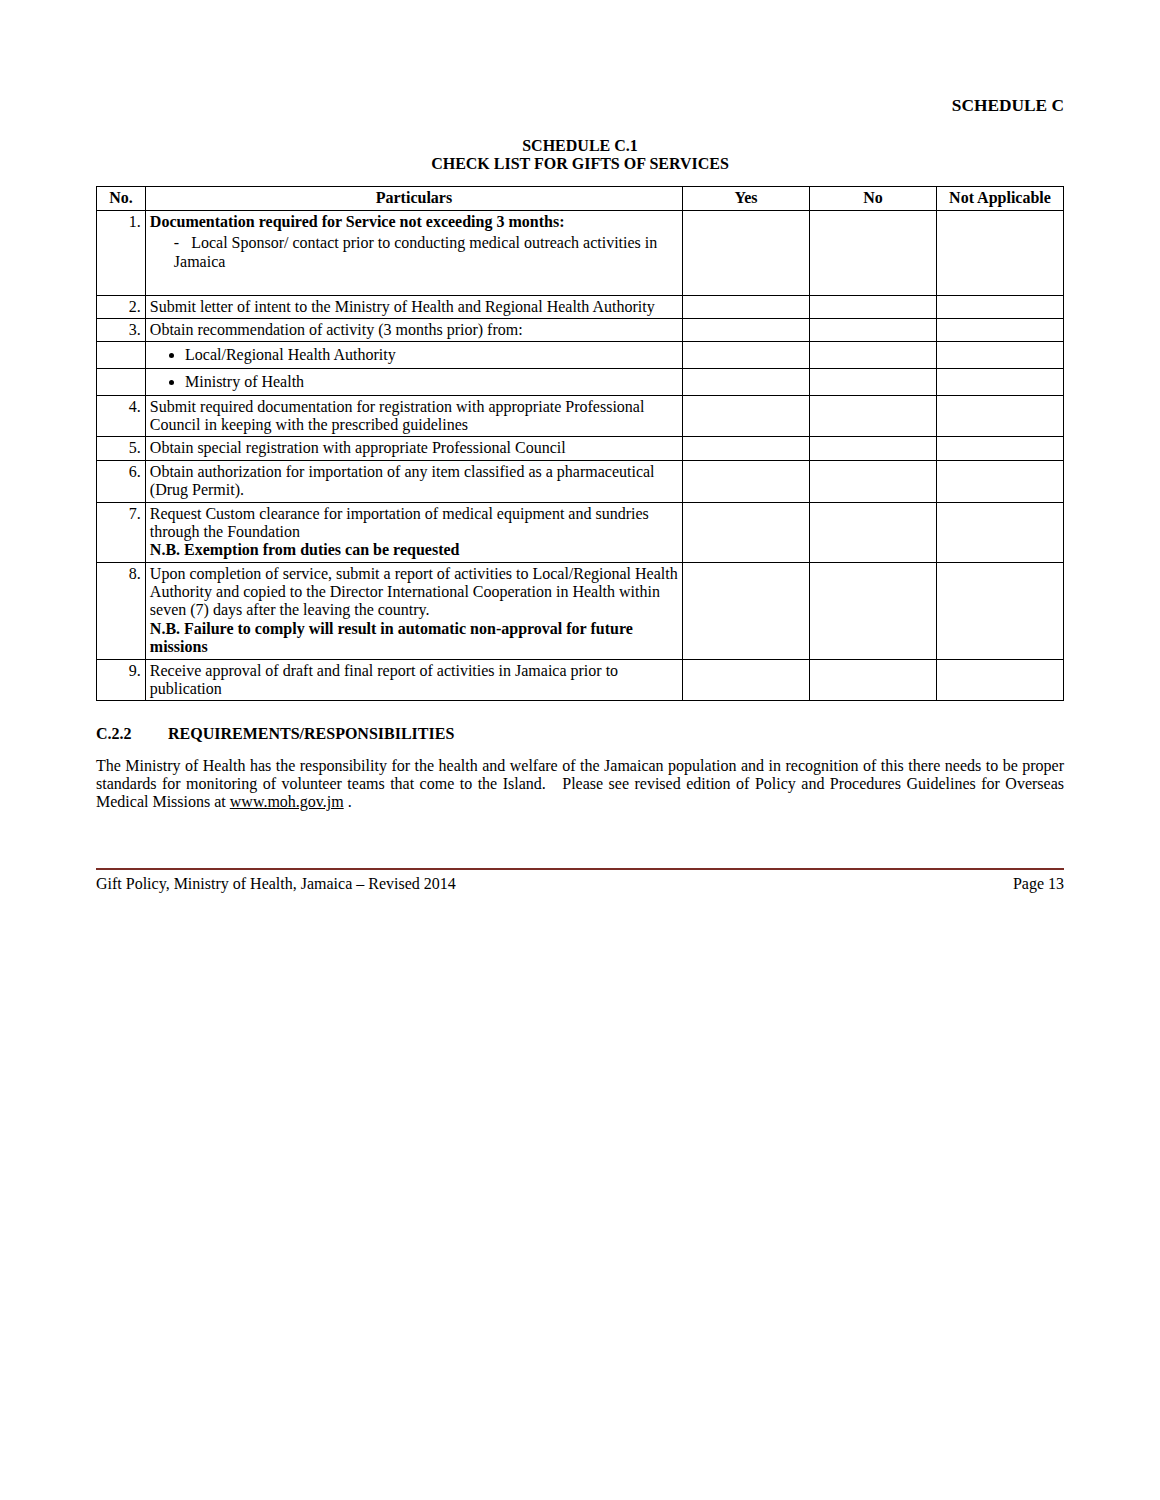SCHEDULE C
SCHEDULE C.1
CHECK LIST FOR GIFTS OF SERVICES
| No. | Particulars | Yes | No | Not Applicable |
| --- | --- | --- | --- | --- |
| 1. | Documentation required for Service not exceeding 3 months: Local Sponsor/ contact prior to conducting medical outreach activities in Jamaica | | | |
| 2. | Submit letter of intent to the Ministry of Health and Regional Health Authority | | | |
| 3. | Obtain recommendation of activity (3 months prior) from: | | | |
| | Local/Regional Health Authority | | | |
| | Ministry of Health | | | |
| 4. | Submit required documentation for registration with appropriate Professional Council in keeping with the prescribed guidelines | | | |
| 5. | Obtain special registration with appropriate Professional Council | | | |
| 6. | Obtain authorization for importation of any item classified as a pharmaceutical (Drug Permit). | | | |
| 7. | Request Custom clearance for importation of medical equipment and sundries through the Foundation N.B. Exemption from duties can be requested | | | |
| 8. | Upon completion of service, submit a report of activities to Local/Regional Health Authority and copied to the Director International Cooperation in Health within seven (7) days after the leaving the country. N.B. Failure to comply will result in automatic non-approval for future missions | | | |
| 9. | Receive approval of draft and final report of activities in Jamaica prior to publication | | | |
C.2.2 REQUIREMENTS/RESPONSIBILITIES
The Ministry of Health has the responsibility for the health and welfare of the Jamaican population and in recognition of this there needs to be proper standards for monitoring of volunteer teams that come to the Island. Please see revised edition of Policy and Procedures Guidelines for Overseas Medical Missions at www.moh.gov.jm .
Gift Policy, Ministry of Health, Jamaica – Revised 2014 Page 13